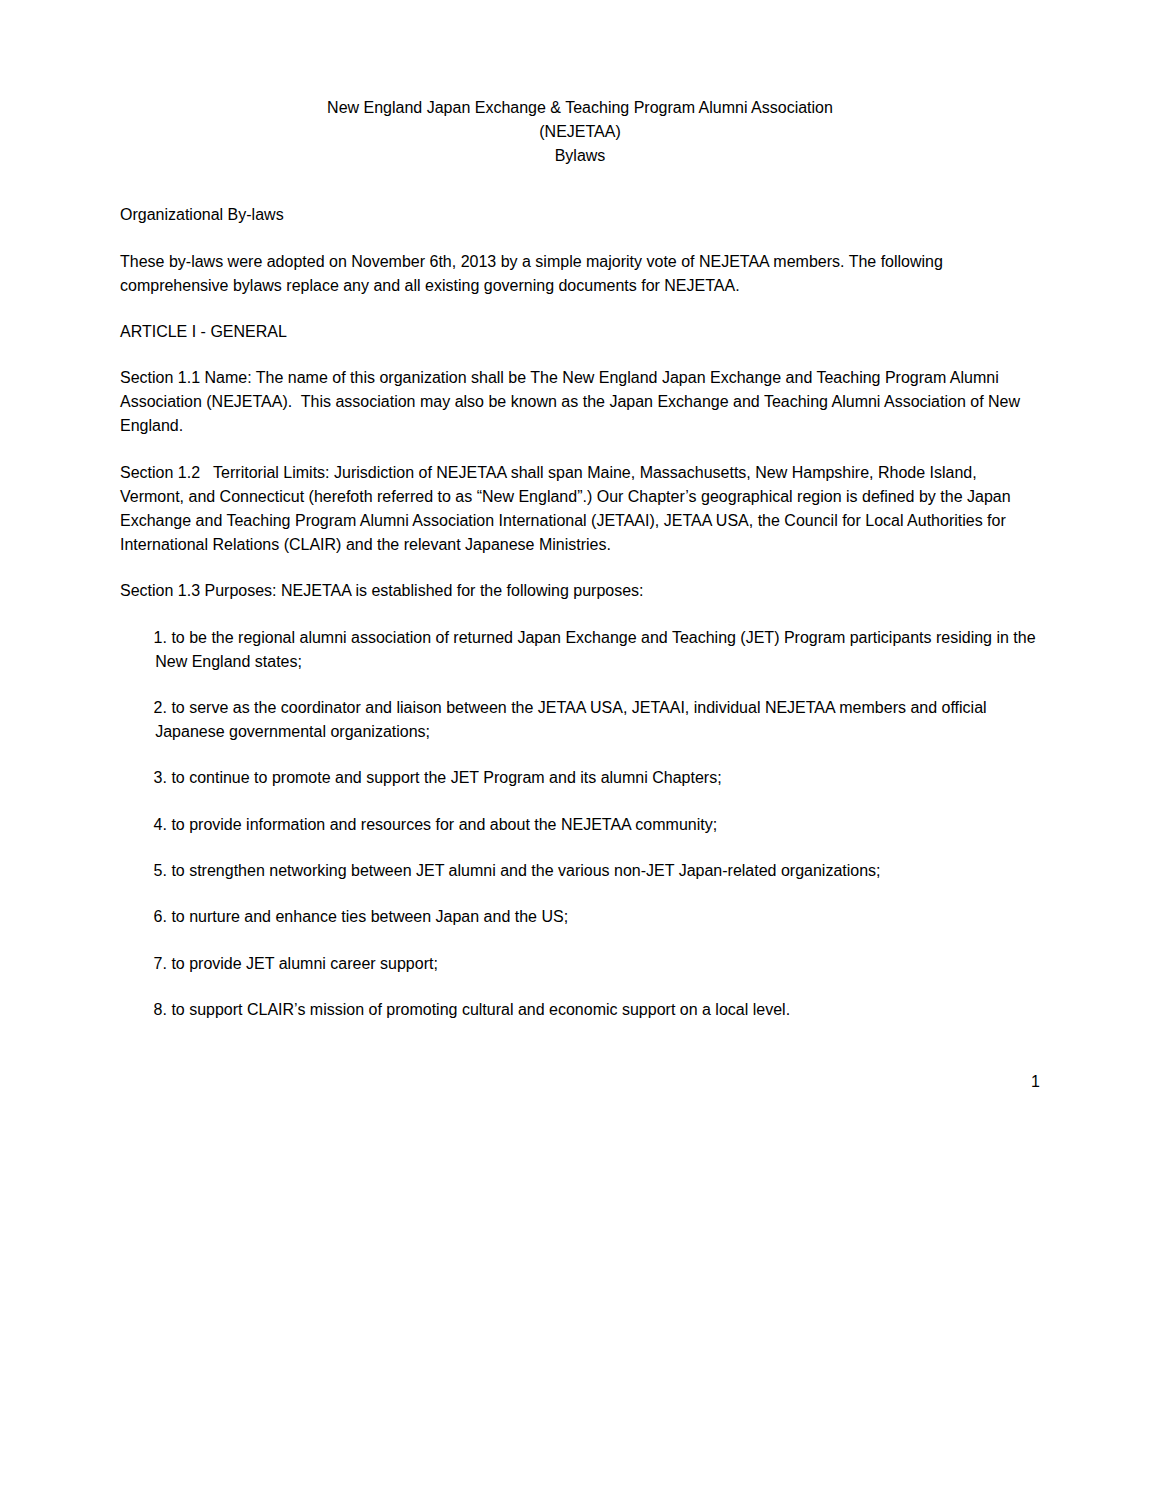New England Japan Exchange & Teaching Program Alumni Association
(NEJETAA)
Bylaws
Organizational By-laws
These by-laws were adopted on November 6th, 2013 by a simple majority vote of NEJETAA members. The following comprehensive bylaws replace any and all existing governing documents for NEJETAA.
ARTICLE I - GENERAL
Section 1.1 Name: The name of this organization shall be The New England Japan Exchange and Teaching Program Alumni Association (NEJETAA). This association may also be known as the Japan Exchange and Teaching Alumni Association of New England.
Section 1.2 Territorial Limits: Jurisdiction of NEJETAA shall span Maine, Massachusetts, New Hampshire, Rhode Island, Vermont, and Connecticut (herefoth referred to as “New England”.) Our Chapter’s geographical region is defined by the Japan Exchange and Teaching Program Alumni Association International (JETAAI), JETAA USA, the Council for Local Authorities for International Relations (CLAIR) and the relevant Japanese Ministries.
Section 1.3 Purposes: NEJETAA is established for the following purposes:
1. to be the regional alumni association of returned Japan Exchange and Teaching (JET) Program participants residing in the New England states;
2. to serve as the coordinator and liaison between the JETAA USA, JETAAI, individual NEJETAA members and official Japanese governmental organizations;
3. to continue to promote and support the JET Program and its alumni Chapters;
4. to provide information and resources for and about the NEJETAA community;
5. to strengthen networking between JET alumni and the various non-JET Japan-related organizations;
6. to nurture and enhance ties between Japan and the US;
7. to provide JET alumni career support;
8. to support CLAIR’s mission of promoting cultural and economic support on a local level.
1